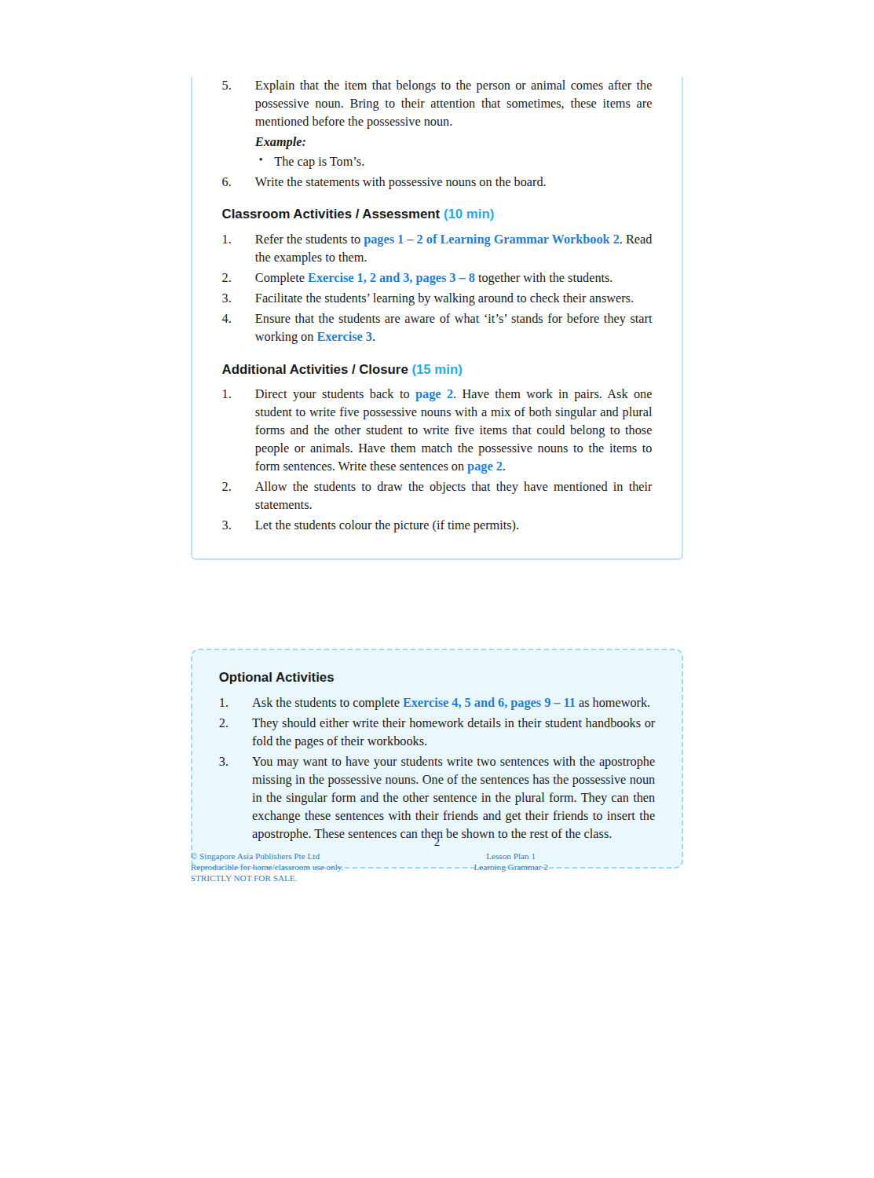5. Explain that the item that belongs to the person or animal comes after the possessive noun. Bring to their attention that sometimes, these items are mentioned before the possessive noun.
Example:
The cap is Tom’s.
6. Write the statements with possessive nouns on the board.
Classroom Activities / Assessment (10 min)
1. Refer the students to pages 1 – 2 of Learning Grammar Workbook 2. Read the examples to them.
2. Complete Exercise 1, 2 and 3, pages 3 – 8 together with the students.
3. Facilitate the students’ learning by walking around to check their answers.
4. Ensure that the students are aware of what ‘it’s’ stands for before they start working on Exercise 3.
Additional Activities / Closure (15 min)
1. Direct your students back to page 2. Have them work in pairs. Ask one student to write five possessive nouns with a mix of both singular and plural forms and the other student to write five items that could belong to those people or animals. Have them match the possessive nouns to the items to form sentences. Write these sentences on page 2.
2. Allow the students to draw the objects that they have mentioned in their statements.
3. Let the students colour the picture (if time permits).
Optional Activities
1. Ask the students to complete Exercise 4, 5 and 6, pages 9 – 11 as homework.
2. They should either write their homework details in their student handbooks or fold the pages of their workbooks.
3. You may want to have your students write two sentences with the apostrophe missing in the possessive nouns. One of the sentences has the possessive noun in the singular form and the other sentence in the plural form. They can then exchange these sentences with their friends and get their friends to insert the apostrophe. These sentences can then be shown to the rest of the class.
2
© Singapore Asia Publishers Pte Ltd
Reproducible for home/classroom use only.
STRICTLY NOT FOR SALE.
Lesson Plan 1
Learning Grammar 2